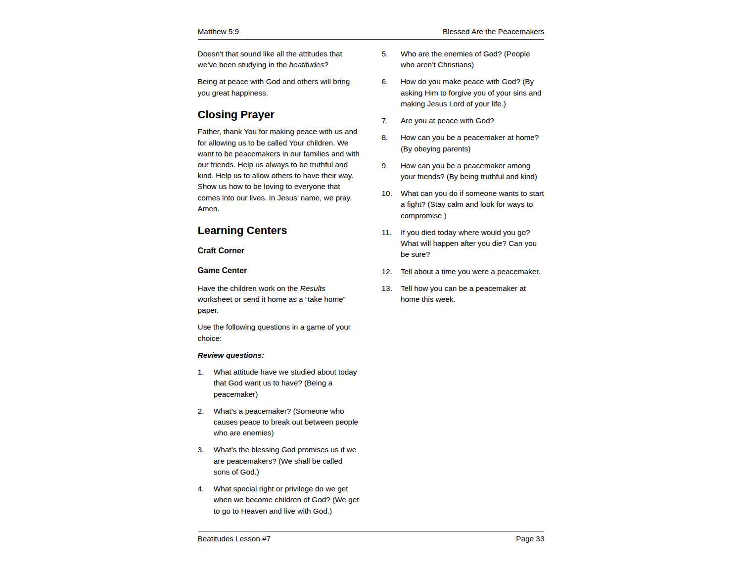Matthew 5:9
Blessed Are the Peacemakers
Doesn’t that sound like all the attitudes that we’ve been studying in the beatitudes?
Being at peace with God and others will bring you great happiness.
Closing Prayer
Father, thank You for making peace with us and for allowing us to be called Your children. We want to be peacemakers in our families and with our friends. Help us always to be truthful and kind. Help us to allow others to have their way. Show us how to be loving to everyone that comes into our lives. In Jesus’ name, we pray. Amen.
Learning Centers
Craft Corner
Game Center
Have the children work on the Results worksheet or send it home as a “take home” paper.
Use the following questions in a game of your choice:
Review questions:
1. What attitude have we studied about today that God want us to have? (Being a peacemaker)
2. What’s a peacemaker? (Someone who causes peace to break out between people who are enemies)
3. What’s the blessing God promises us if we are peacemakers? (We shall be called sons of God.)
4. What special right or privilege do we get when we become children of God? (We get to go to Heaven and live with God.)
5. Who are the enemies of God? (People who aren’t Christians)
6. How do you make peace with God? (By asking Him to forgive you of your sins and making Jesus Lord of your life.)
7. Are you at peace with God?
8. How can you be a peacemaker at home? (By obeying parents)
9. How can you be a peacemaker among your friends? (By being truthful and kind)
10. What can you do if someone wants to start a fight? (Stay calm and look for ways to compromise.)
11. If you died today where would you go? What will happen after you die? Can you be sure?
12. Tell about a time you were a peacemaker.
13. Tell how you can be a peacemaker at home this week.
Beatitudes Lesson #7
Page 33